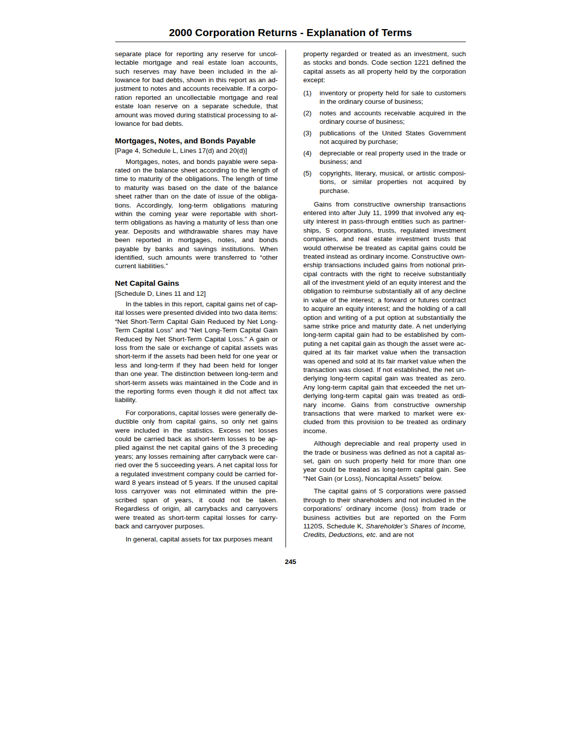2000 Corporation Returns - Explanation of Terms
separate place for reporting any reserve for uncollectable mortgage and real estate loan accounts, such reserves may have been included in the allowance for bad debts, shown in this report as an adjustment to notes and accounts receivable. If a corporation reported an uncollectable mortgage and real estate loan reserve on a separate schedule, that amount was moved during statistical processing to allowance for bad debts.
Mortgages, Notes, and Bonds Payable
[Page 4, Schedule L, Lines 17(d) and 20(d)]
Mortgages, notes, and bonds payable were separated on the balance sheet according to the length of time to maturity of the obligations. The length of time to maturity was based on the date of the balance sheet rather than on the date of issue of the obligations. Accordingly, long-term obligations maturing within the coming year were reportable with short-term obligations as having a maturity of less than one year. Deposits and withdrawable shares may have been reported in mortgages, notes, and bonds payable by banks and savings institutions. When identified, such amounts were transferred to “other current liabilities.”
Net Capital Gains
[Schedule D, Lines 11 and 12]
In the tables in this report, capital gains net of capital losses were presented divided into two data items: “Net Short-Term Capital Gain Reduced by Net Long-Term Capital Loss” and “Net Long-Term Capital Gain Reduced by Net Short-Term Capital Loss.” A gain or loss from the sale or exchange of capital assets was short-term if the assets had been held for one year or less and long-term if they had been held for longer than one year. The distinction between long-term and short-term assets was maintained in the Code and in the reporting forms even though it did not affect tax liability.
For corporations, capital losses were generally deductible only from capital gains, so only net gains were included in the statistics. Excess net losses could be carried back as short-term losses to be applied against the net capital gains of the 3 preceding years; any losses remaining after carryback were carried over the 5 succeeding years. A net capital loss for a regulated investment company could be carried forward 8 years instead of 5 years. If the unused capital loss carryover was not eliminated within the prescribed span of years, it could not be taken. Regardless of origin, all carrybacks and carryovers were treated as short-term capital losses for carryback and carryover purposes.
In general, capital assets for tax purposes meant
property regarded or treated as an investment, such as stocks and bonds. Code section 1221 defined the capital assets as all property held by the corporation except:
(1) inventory or property held for sale to customers in the ordinary course of business;
(2) notes and accounts receivable acquired in the ordinary course of business;
(3) publications of the United States Government not acquired by purchase;
(4) depreciable or real property used in the trade or business; and
(5) copyrights, literary, musical, or artistic compositions, or similar properties not acquired by purchase.
Gains from constructive ownership transactions entered into after July 11, 1999 that involved any equity interest in pass-through entities such as partnerships, S corporations, trusts, regulated investment companies, and real estate investment trusts that would otherwise be treated as capital gains could be treated instead as ordinary income. Constructive ownership transactions included gains from notional principal contracts with the right to receive substantially all of the investment yield of an equity interest and the obligation to reimburse substantially all of any decline in value of the interest; a forward or futures contract to acquire an equity interest; and the holding of a call option and writing of a put option at substantially the same strike price and maturity date. A net underlying long-term capital gain had to be established by computing a net capital gain as though the asset were acquired at its fair market value when the transaction was opened and sold at its fair market value when the transaction was closed. If not established, the net underlying long-term capital gain was treated as zero. Any long-term capital gain that exceeded the net underlying long-term capital gain was treated as ordinary income. Gains from constructive ownership transactions that were marked to market were excluded from this provision to be treated as ordinary income.
Although depreciable and real property used in the trade or business was defined as not a capital asset, gain on such property held for more than one year could be treated as long-term capital gain. See “Net Gain (or Loss), Noncapital Assets” below.
The capital gains of S corporations were passed through to their shareholders and not included in the corporations’ ordinary income (loss) from trade or business activities but are reported on the Form 1120S, Schedule K, Shareholder’s Shares of Income, Credits, Deductions, etc. and are not
245